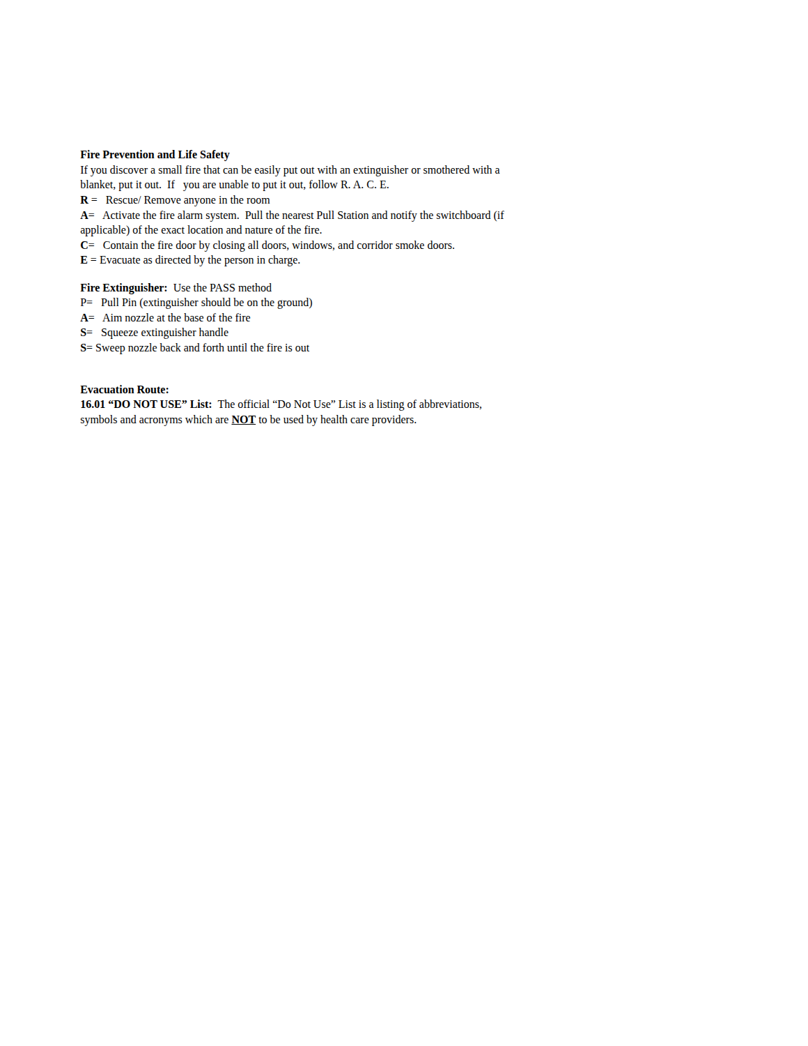Fire Prevention and Life Safety
If you discover a small fire that can be easily put out with an extinguisher or smothered with a blanket, put it out. If you are unable to put it out, follow R. A. C. E.
R = Rescue/ Remove anyone in the room
A= Activate the fire alarm system. Pull the nearest Pull Station and notify the switchboard (if applicable) of the exact location and nature of the fire.
C= Contain the fire door by closing all doors, windows, and corridor smoke doors.
E = Evacuate as directed by the person in charge.
Fire Extinguisher: Use the PASS method
P= Pull Pin (extinguisher should be on the ground)
A= Aim nozzle at the base of the fire
S= Squeeze extinguisher handle
S= Sweep nozzle back and forth until the fire is out
Evacuation Route:
16.01 “DO NOT USE” List: The official “Do Not Use” List is a listing of abbreviations, symbols and acronyms which are NOT to be used by health care providers.